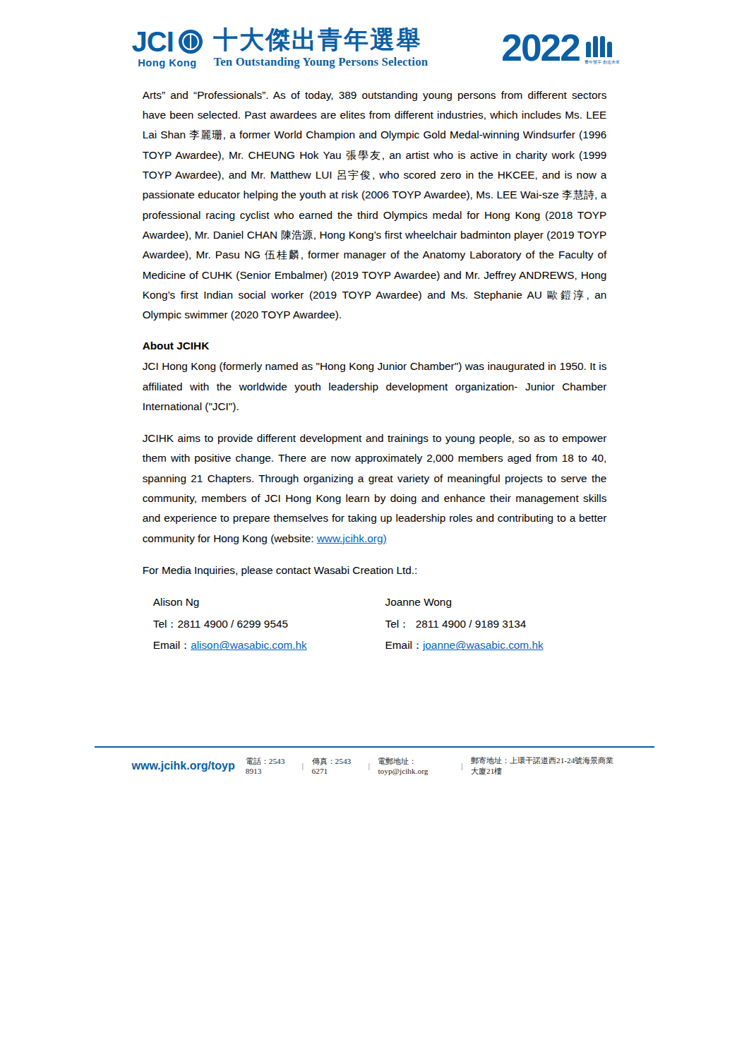JCI
Hong Kong
十大傑出青年選舉
Ten Outstanding Young Persons Selection
2022
青年雙手 創造未來
Arts” and “Professionals”. As of today, 389 outstanding young persons from different sectors have been selected. Past awardees are elites from different industries, which includes Ms. LEE Lai Shan 李麗珊, a former World Champion and Olympic Gold Medal-winning Windsurfer (1996 TOYP Awardee), Mr. CHEUNG Hok Yau 張學友, an artist who is active in charity work (1999 TOYP Awardee), and Mr. Matthew LUI 呂宇俊, who scored zero in the HKCEE, and is now a passionate educator helping the youth at risk (2006 TOYP Awardee), Ms. LEE Wai-sze 李慧詩, a professional racing cyclist who earned the third Olympics medal for Hong Kong (2018 TOYP Awardee), Mr. Daniel CHAN 陳浩源, Hong Kong’s first wheelchair badminton player (2019 TOYP Awardee), Mr. Pasu NG 伍桂麟, former manager of the Anatomy Laboratory of the Faculty of Medicine of CUHK (Senior Embalmer) (2019 TOYP Awardee) and Mr. Jeffrey ANDREWS, Hong Kong’s first Indian social worker (2019 TOYP Awardee) and Ms. Stephanie AU 歐鎧淳, an Olympic swimmer (2020 TOYP Awardee).
About JCIHK
JCI Hong Kong (formerly named as "Hong Kong Junior Chamber") was inaugurated in 1950. It is affiliated with the worldwide youth leadership development organization- Junior Chamber International ("JCI").
JCIHK aims to provide different development and trainings to young people, so as to empower them with positive change. There are now approximately 2,000 members aged from 18 to 40, spanning 21 Chapters. Through organizing a great variety of meaningful projects to serve the community, members of JCI Hong Kong learn by doing and enhance their management skills and experience to prepare themselves for taking up leadership roles and contributing to a better community for Hong Kong (website: www.jcihk.org)
For Media Inquiries, please contact Wasabi Creation Ltd.:
Alison Ng
Tel：2811 4900 / 6299 9545
Email：alison@wasabic.com.hk
Joanne Wong
Tel： 2811 4900 / 9189 3134
Email：joanne@wasabic.com.hk
www.jcihk.org/toyp
電話：2543 8913 | 傳真：2543 6271 | 電郵地址：toyp@jcihk.org | 郵寄地址：上環干諾道西21-24號海景商業大廈21樓